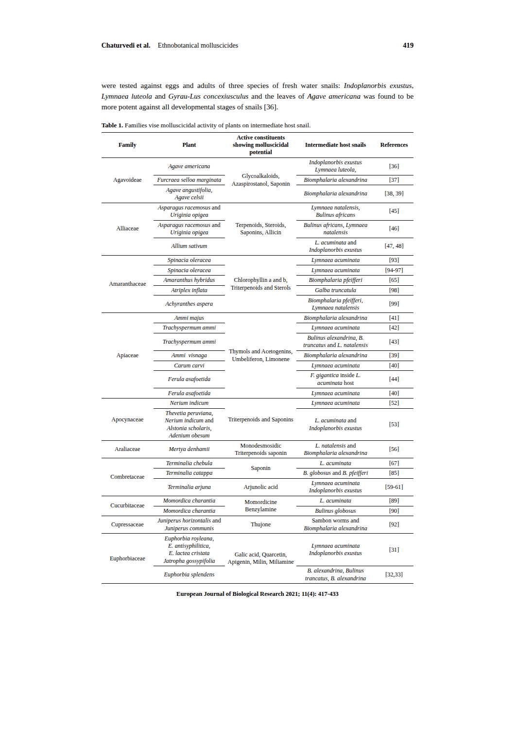Chaturvedi et al. Ethnobotanical molluscicides
419
were tested against eggs and adults of three species of fresh water snails: Indoplanorbis exustus, Lymnaea luteola and Gyrau-Lus concexiusculus and the leaves of Agave americana was found to be more potent against all developmental stages of snails [36].
Table 1. Families vise molluscicidal activity of plants on intermediate host snail.
| Family | Plant | Active constituents showing molluscicidal potential | Intermediate host snails | References |
| --- | --- | --- | --- | --- |
| Agavoideae | Agave americana | Glycoalkaloids, Azaspirostanol, Saponin | Indoplanorbis exustus Lymnaea luteola, | [36] |
| Furcraea selloa marginata | Biomphalaria alexandrina | [37] |
| Agave angustifolia, Agave celsii | Biomphalaria alexandrina | [38, 39] |
| Alliaceae | Asparagus racemosus and Uriginia opigea | Terpenoids, Steroids, Saponins, Allicin | Lymnaea natalensis, Bulinus africans | [45] |
| Asparagus racemosus and Uriginia opigea | Bulinus africans, Lymnaea natalensis | [46] |
| Allium sativum | L. acuminata and Indoplanorbis exustus | [47, 48] |
| Amaranthaceae | Spinacia oleracea | Chlorophyllin a and b, Triterpenoids and Sterols | Lymnaea acuminata | [93] |
| Spinacia oleracea | Lymnaea acuminata | [94-97] |
| Amaranthus hybridus | Biomphalaria pfeifferi | [65] |
| Atriplex inflata | Galba truncatula | [98] |
| Achyranthes aspera | Biomphalaria pfeifferi, Lymnaea natalensis | [99] |
| Apiaceae | Ammi majus | Thymols and Acetogenins, Umbeliferon, Limonene | Biomphalaria alexandrina | [41] |
| Trachyspermum ammi | Lymnaea acuminata | [42] |
| Trachyspermum ammi | Bulinus alexandrina, B. truncatus and L. natalensis | [43] |
| Ammi visnaga | Biomphalaria alexandrina | [39] |
| Carum carvi | Lymnaea acuminata | [40] |
| Ferula asafoetida | F. gigantica inside L. acuminata host | [44] |
| Ferula asafoetida | Lymnaea acuminata | [40] |
| Apocynaceae | Nerium indicum | Triterpenoids and Saponins | Lymnaea acuminata | [52] |
| Thevetia peruviana, Nerium indicum and Alstonia scholaris, Adenium obesum | L. acuminata and Indoplanorbis exustus | [53] |
| Araliaceae | Mertya denhamii | Monodesmosidic Triterpenoids saponin | L. natalensis and Biomphalaria alexandrina | [56] |
| Combretaceae | Terminalia chebula | Saponin | L. acuminata | [67] |
| Terminalia catappa | B. globosus and B. pfeifferi | [85] |
| Terminalia arjuna | Arjunolic acid | Lymnaea acuminata Indoplanorbis exustus | [59-61] |
| Cucurbitaceae | Momordica charantia | Momordicine Benzylamine | L. acuminata | [89] |
| Momordica charantia | Bulinus globosus | [90] |
| Cupressaceae | Juniperus horizontalis and Juniperus communis | Thujone | Sambon worms and Biomphalaria alexandrina | [92] |
| Euphorbiaceae | Euphorbia royleana, E. antisyphilitica, E. lactea cristata Jatropha gossypifolia | Galic acid, Quarcetin, Apigenin, Milin, Miliamine | Lymnaea acuminata Indoplanorbis exustus | [31] |
| Euphorbia splendens | B. alexandrina, Bulinus trancatus, B. alexandrina | [32,33] |
European Journal of Biological Research 2021; 11(4): 417-433